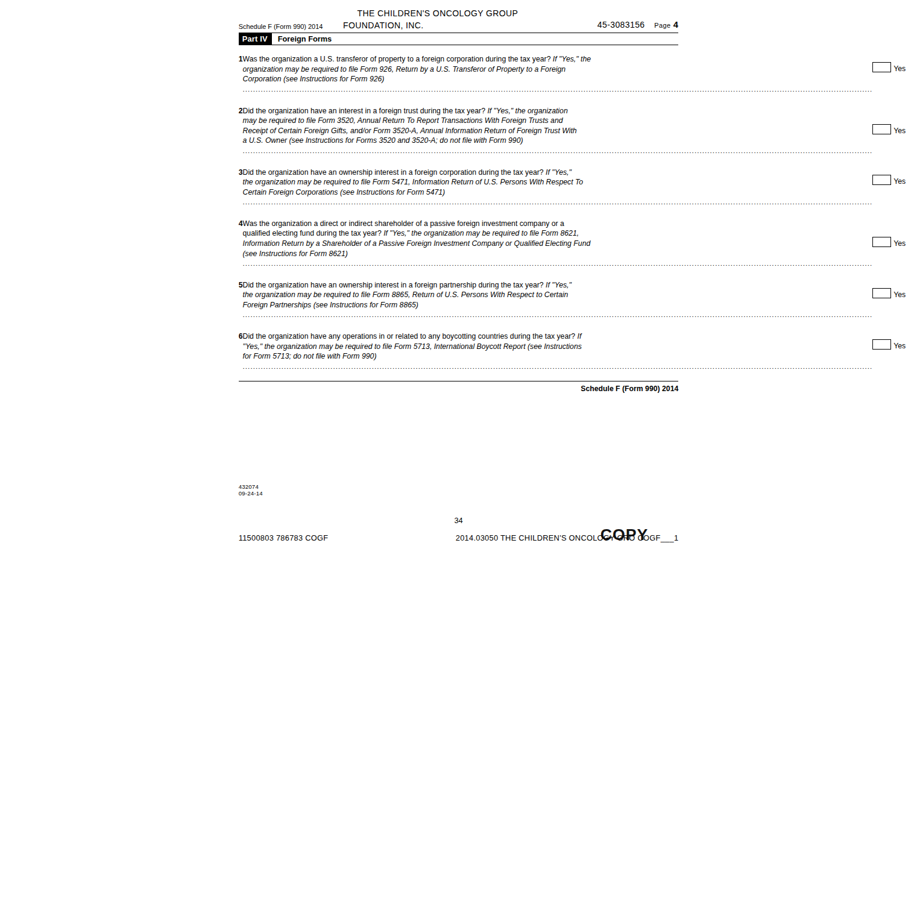THE CHILDREN'S ONCOLOGY GROUP
Schedule F (Form 990) 2014
FOUNDATION, INC.
45-3083156 Page 4
Part IV
Foreign Forms
| 1 | Was the organization a U.S. transferor of property to a foreign corporation during the tax year? If "Yes," the organization may be required to file Form 926, Return by a U.S. Transferor of Property to a Foreign Corporation (see Instructions for Form 926) | Yes X No |
| 2 | Did the organization have an interest in a foreign trust during the tax year? If "Yes," the organization may be required to file Form 3520, Annual Return To Report Transactions With Foreign Trusts and Receipt of Certain Foreign Gifts, and/or Form 3520-A, Annual Information Return of Foreign Trust With a U.S. Owner (see Instructions for Forms 3520 and 3520-A; do not file with Form 990) | Yes X No |
| 3 | Did the organization have an ownership interest in a foreign corporation during the tax year? If "Yes," the organization may be required to file Form 5471, Information Return of U.S. Persons With Respect To Certain Foreign Corporations (see Instructions for Form 5471) | Yes X No |
| 4 | Was the organization a direct or indirect shareholder of a passive foreign investment company or a qualified electing fund during the tax year? If "Yes," the organization may be required to file Form 8621, Information Return by a Shareholder of a Passive Foreign Investment Company or Qualified Electing Fund (see Instructions for Form 8621) | Yes X No |
| 5 | Did the organization have an ownership interest in a foreign partnership during the tax year? If "Yes," the organization may be required to file Form 8865, Return of U.S. Persons With Respect to Certain Foreign Partnerships (see Instructions for Form 8865) | Yes X No |
| 6 | Did the organization have any operations in or related to any boycotting countries during the tax year? If "Yes," the organization may be required to file Form 5713, International Boycott Report (see Instructions for Form 5713; do not file with Form 990) | Yes X No |
Schedule F (Form 990) 2014
432074
09-24-14
34
11500803 786783 COGF
2014.03050 THE CHILDREN'S ONCOLOGY GRO COGF___1 COPY